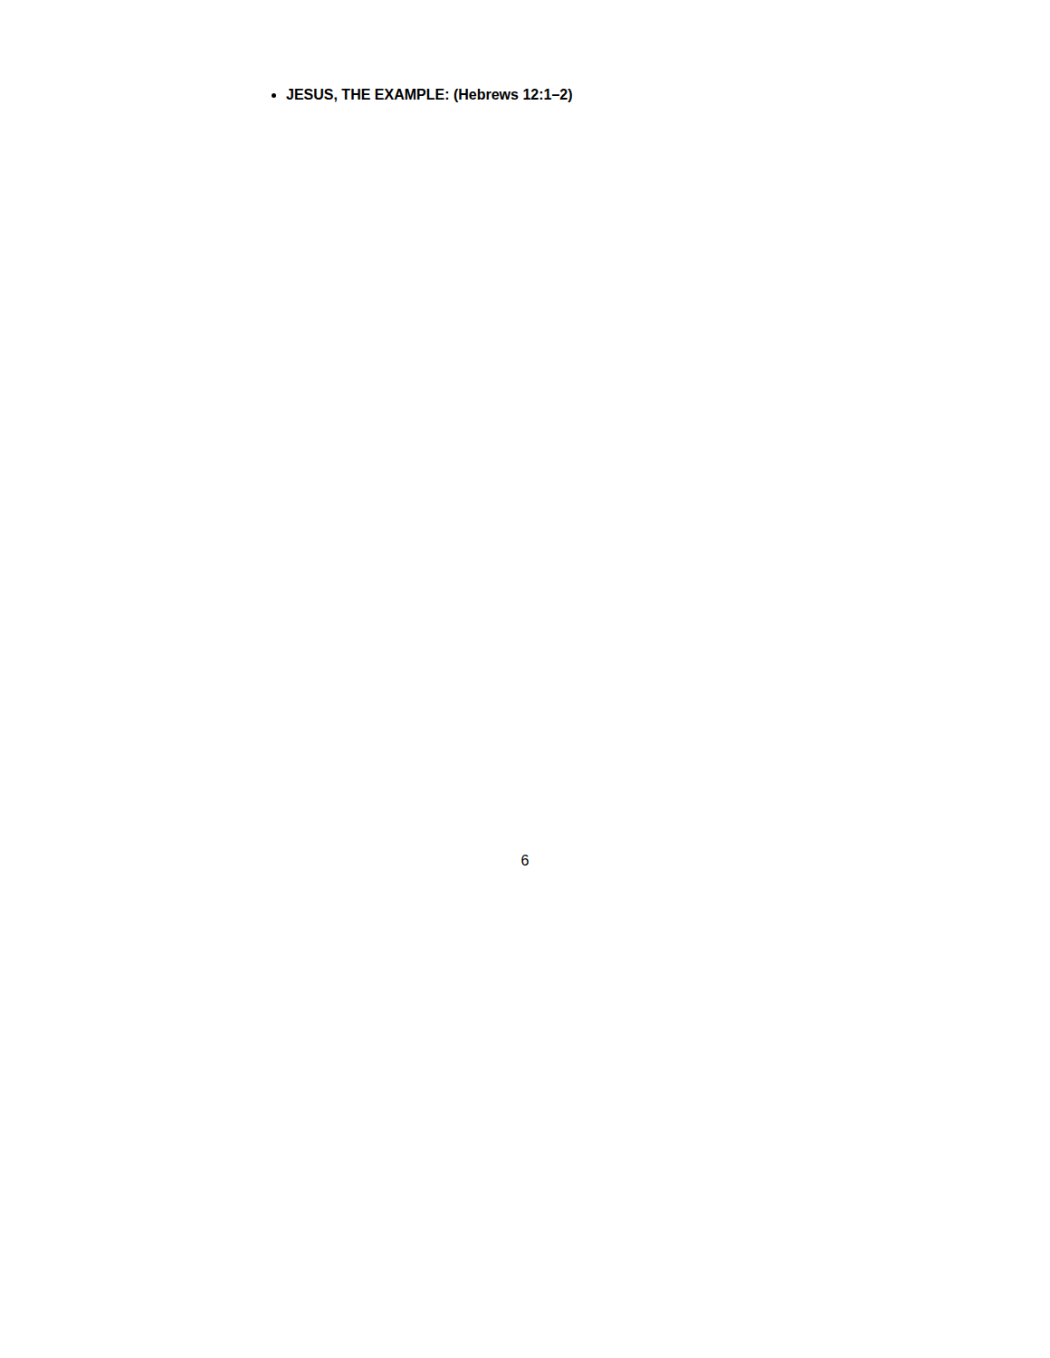JESUS, THE EXAMPLE: (Hebrews 12:1–2)
6